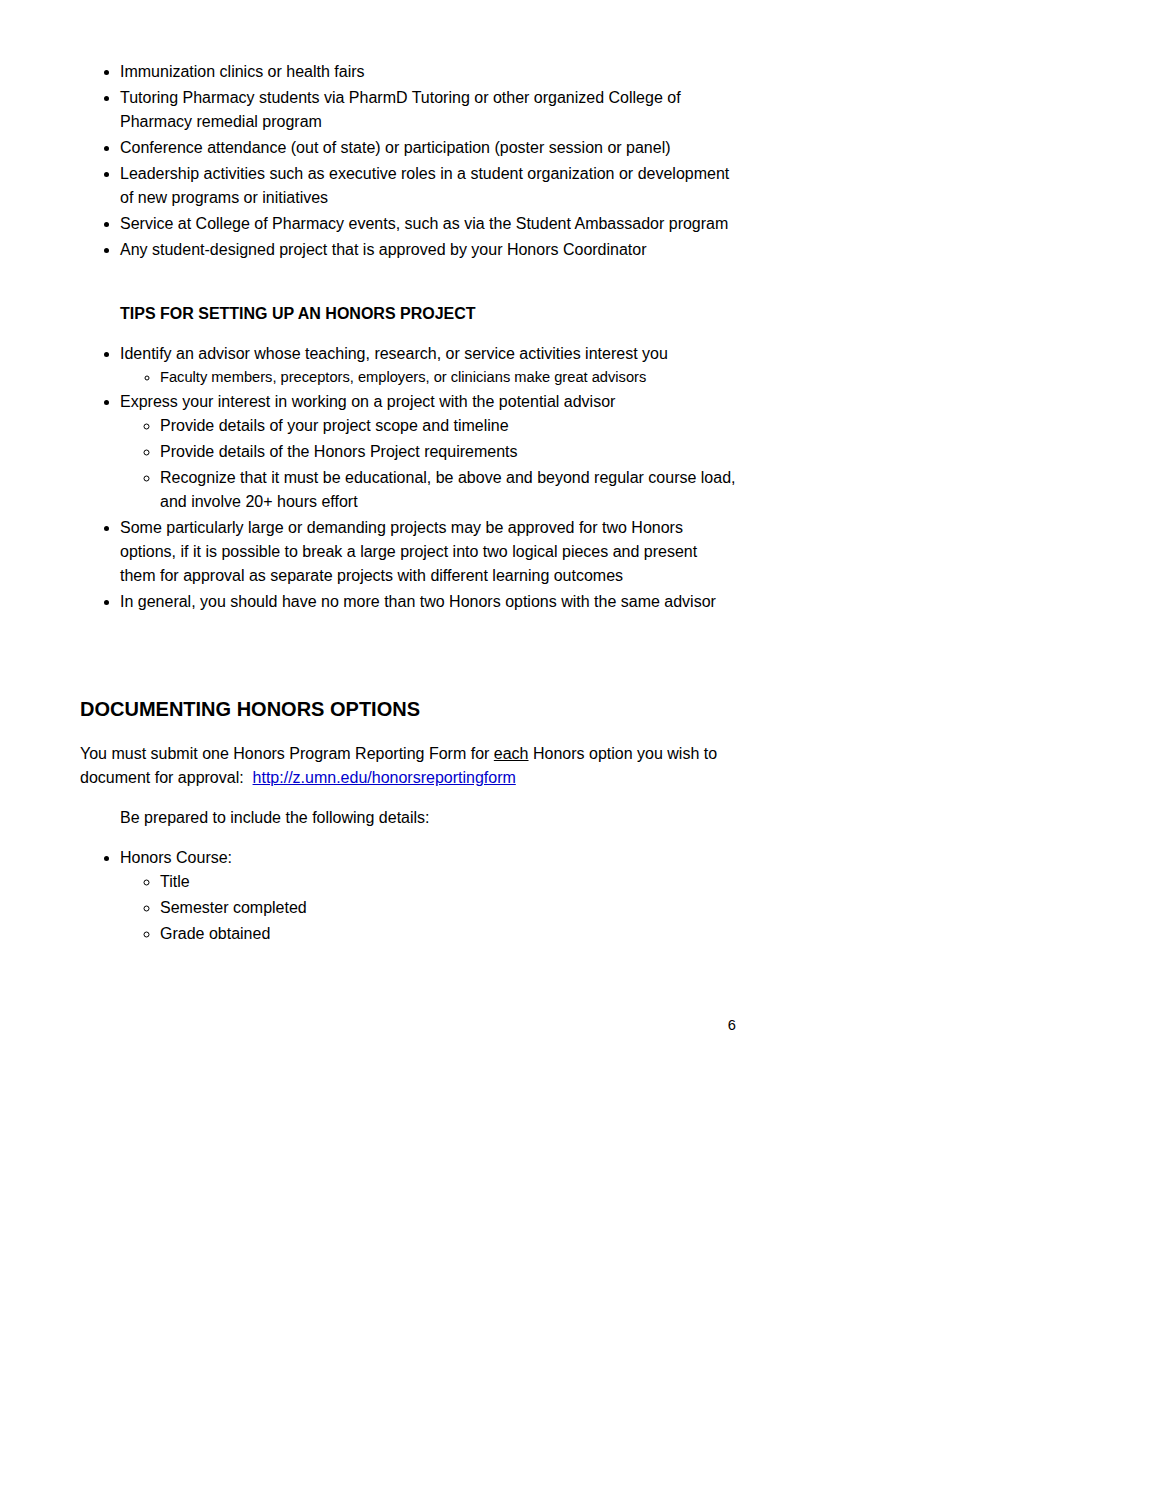Immunization clinics or health fairs
Tutoring Pharmacy students via PharmD Tutoring or other organized College of Pharmacy remedial program
Conference attendance (out of state) or participation (poster session or panel)
Leadership activities such as executive roles in a student organization or development of new programs or initiatives
Service at College of Pharmacy events, such as via the Student Ambassador program
Any student-designed project that is approved by your Honors Coordinator
TIPS FOR SETTING UP AN HONORS PROJECT
Identify an advisor whose teaching, research, or service activities interest you
Faculty members, preceptors, employers, or clinicians make great advisors
Express your interest in working on a project with the potential advisor
Provide details of your project scope and timeline
Provide details of the Honors Project requirements
Recognize that it must be educational, be above and beyond regular course load, and involve 20+ hours effort
Some particularly large or demanding projects may be approved for two Honors options, if it is possible to break a large project into two logical pieces and present them for approval as separate projects with different learning outcomes
In general, you should have no more than two Honors options with the same advisor
DOCUMENTING HONORS OPTIONS
You must submit one Honors Program Reporting Form for each Honors option you wish to document for approval: http://z.umn.edu/honorsreportingform
Be prepared to include the following details:
Honors Course:
Title
Semester completed
Grade obtained
6